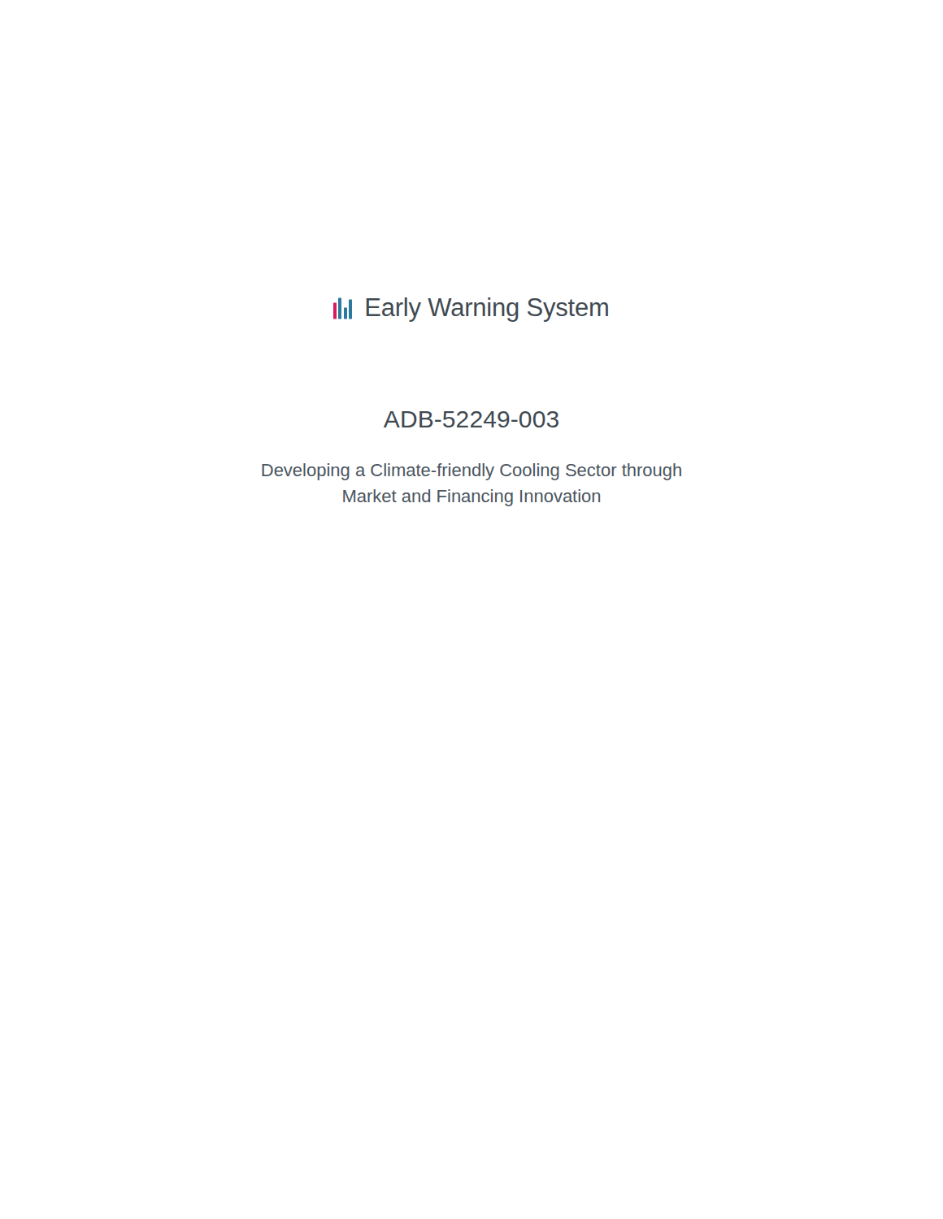Early Warning System
ADB-52249-003
Developing a Climate-friendly Cooling Sector through Market and Financing Innovation